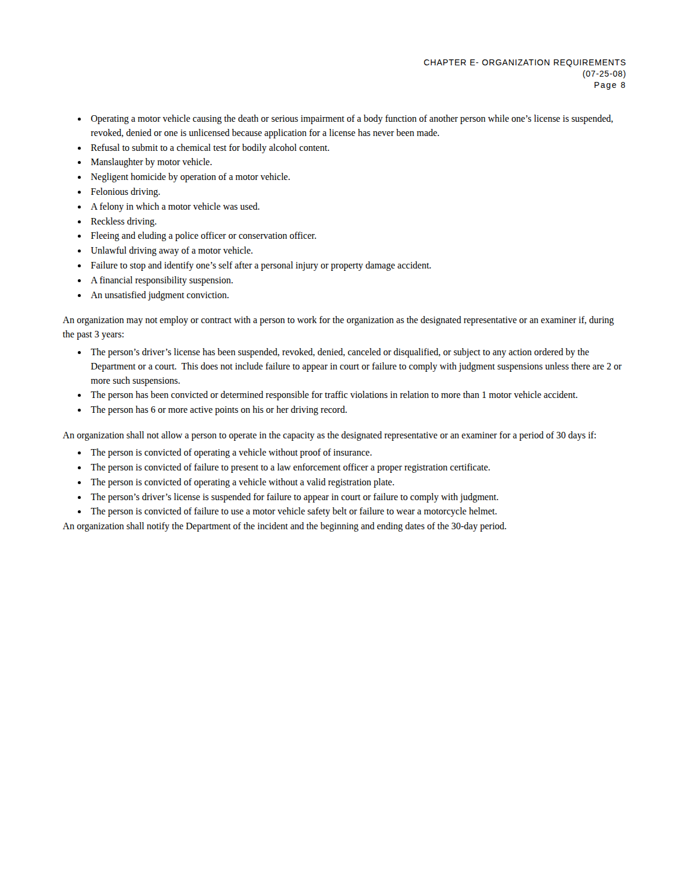CHAPTER E- ORGANIZATION REQUIREMENTS
(07-25-08)
Page 8
Operating a motor vehicle causing the death or serious impairment of a body function of another person while one’s license is suspended, revoked, denied or one is unlicensed because application for a license has never been made.
Refusal to submit to a chemical test for bodily alcohol content.
Manslaughter by motor vehicle.
Negligent homicide by operation of a motor vehicle.
Felonious driving.
A felony in which a motor vehicle was used.
Reckless driving.
Fleeing and eluding a police officer or conservation officer.
Unlawful driving away of a motor vehicle.
Failure to stop and identify one’s self after a personal injury or property damage accident.
A financial responsibility suspension.
An unsatisfied judgment conviction.
An organization may not employ or contract with a person to work for the organization as the designated representative or an examiner if, during the past 3 years:
The person’s driver’s license has been suspended, revoked, denied, canceled or disqualified, or subject to any action ordered by the Department or a court. This does not include failure to appear in court or failure to comply with judgment suspensions unless there are 2 or more such suspensions.
The person has been convicted or determined responsible for traffic violations in relation to more than 1 motor vehicle accident.
The person has 6 or more active points on his or her driving record.
An organization shall not allow a person to operate in the capacity as the designated representative or an examiner for a period of 30 days if:
The person is convicted of operating a vehicle without proof of insurance.
The person is convicted of failure to present to a law enforcement officer a proper registration certificate.
The person is convicted of operating a vehicle without a valid registration plate.
The person’s driver’s license is suspended for failure to appear in court or failure to comply with judgment.
The person is convicted of failure to use a motor vehicle safety belt or failure to wear a motorcycle helmet.
An organization shall notify the Department of the incident and the beginning and ending dates of the 30-day period.